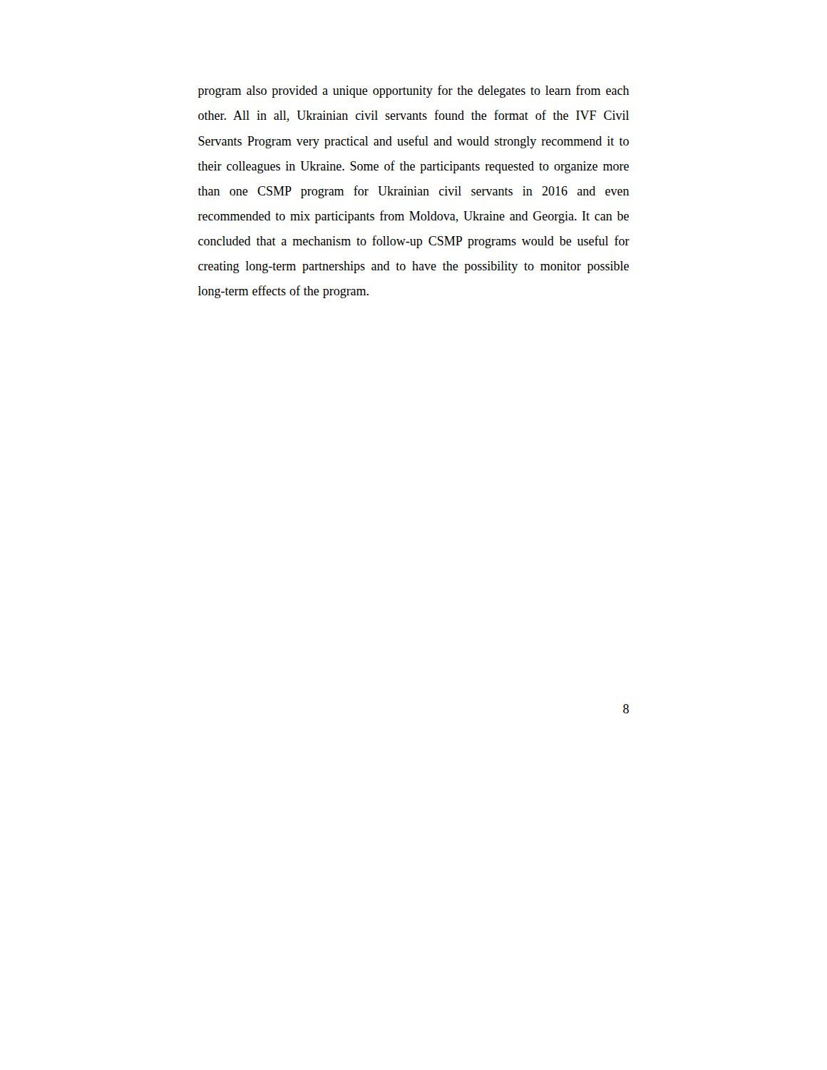program also provided a unique opportunity for the delegates to learn from each other. All in all, Ukrainian civil servants found the format of the IVF Civil Servants Program very practical and useful and would strongly recommend it to their colleagues in Ukraine. Some of the participants requested to organize more than one CSMP program for Ukrainian civil servants in 2016 and even recommended to mix participants from Moldova, Ukraine and Georgia. It can be concluded that a mechanism to follow-up CSMP programs would be useful for creating long-term partnerships and to have the possibility to monitor possible long-term effects of the program.
8